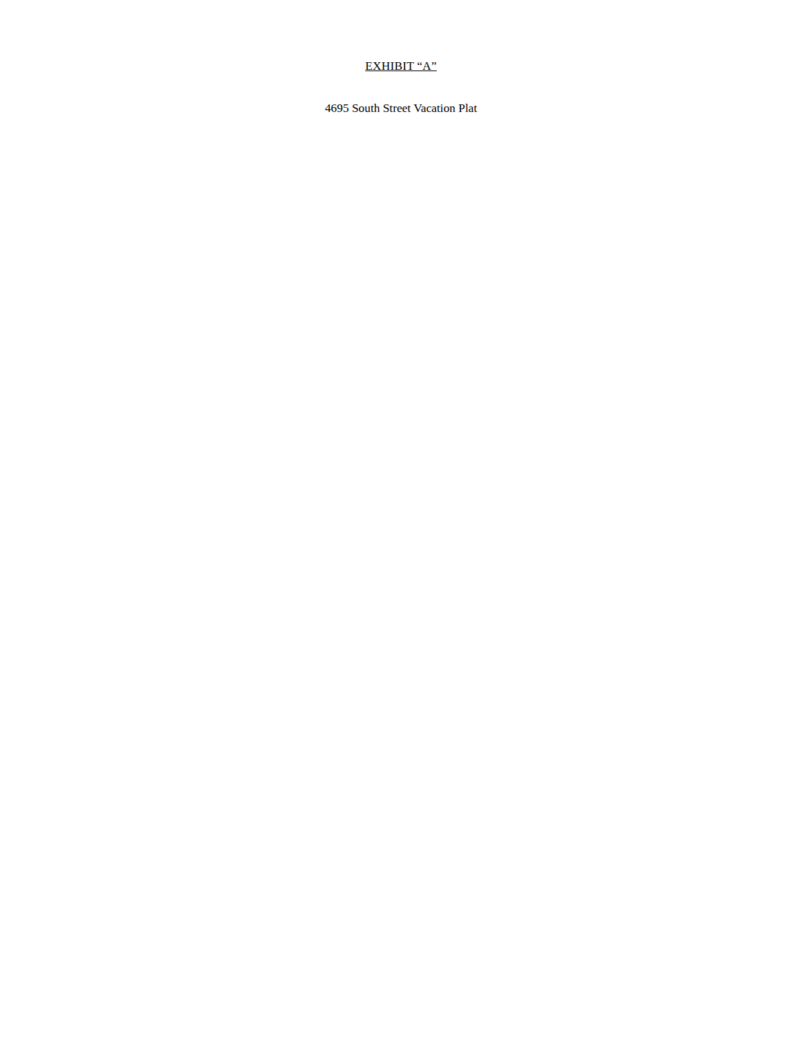EXHIBIT “A”
4695 South Street Vacation Plat